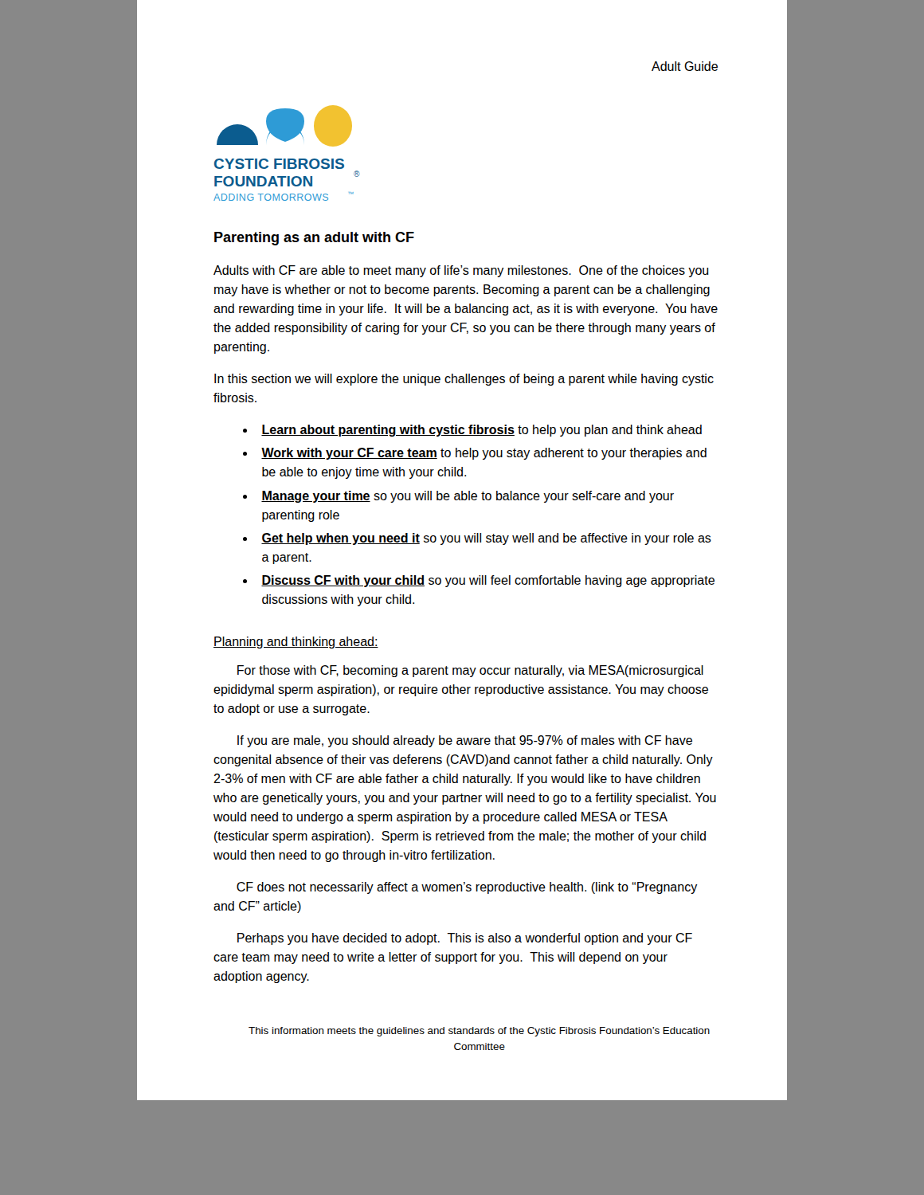Adult Guide
CYSTIC FIBROSIS FOUNDATION ® ADDING TOMORROWS ™
Parenting as an adult with CF
Adults with CF are able to meet many of life’s many milestones. One of the choices you may have is whether or not to become parents. Becoming a parent can be a challenging and rewarding time in your life. It will be a balancing act, as it is with everyone. You have the added responsibility of caring for your CF, so you can be there through many years of parenting.
In this section we will explore the unique challenges of being a parent while having cystic fibrosis.
Learn about parenting with cystic fibrosis to help you plan and think ahead
Work with your CF care team to help you stay adherent to your therapies and be able to enjoy time with your child.
Manage your time so you will be able to balance your self-care and your parenting role
Get help when you need it so you will stay well and be affective in your role as a parent.
Discuss CF with your child so you will feel comfortable having age appropriate discussions with your child.
Planning and thinking ahead:
For those with CF, becoming a parent may occur naturally, via MESA(microsurgical epididymal sperm aspiration), or require other reproductive assistance. You may choose to adopt or use a surrogate.
If you are male, you should already be aware that 95-97% of males with CF have congenital absence of their vas deferens (CAVD)and cannot father a child naturally. Only 2-3% of men with CF are able father a child naturally. If you would like to have children who are genetically yours, you and your partner will need to go to a fertility specialist. You would need to undergo a sperm aspiration by a procedure called MESA or TESA (testicular sperm aspiration). Sperm is retrieved from the male; the mother of your child would then need to go through in-vitro fertilization.
CF does not necessarily affect a women’s reproductive health. (link to “Pregnancy and CF” article)
Perhaps you have decided to adopt. This is also a wonderful option and your CF care team may need to write a letter of support for you. This will depend on your adoption agency.
This information meets the guidelines and standards of the Cystic Fibrosis Foundation’s Education Committee